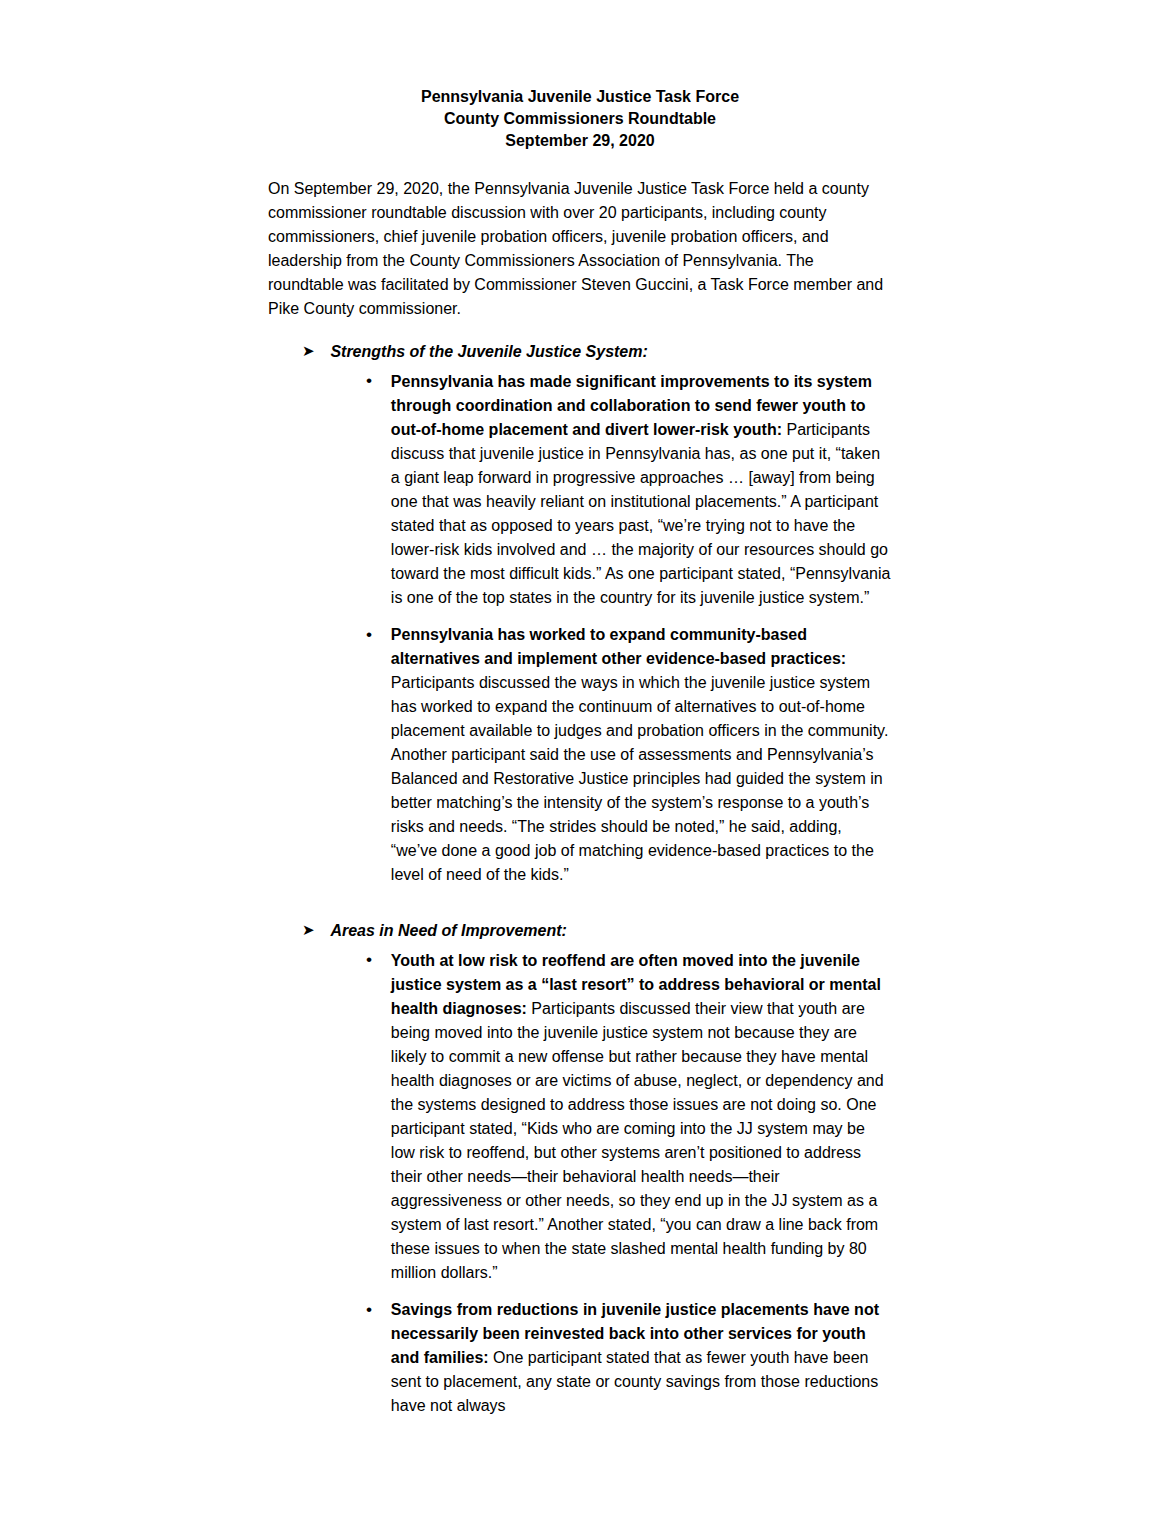Pennsylvania Juvenile Justice Task Force
County Commissioners Roundtable
September 29, 2020
On September 29, 2020, the Pennsylvania Juvenile Justice Task Force held a county commissioner roundtable discussion with over 20 participants, including county commissioners, chief juvenile probation officers, juvenile probation officers, and leadership from the County Commissioners Association of Pennsylvania. The roundtable was facilitated by Commissioner Steven Guccini, a Task Force member and Pike County commissioner.
Strengths of the Juvenile Justice System:
Pennsylvania has made significant improvements to its system through coordination and collaboration to send fewer youth to out-of-home placement and divert lower-risk youth: Participants discuss that juvenile justice in Pennsylvania has, as one put it, “taken a giant leap forward in progressive approaches … [away] from being one that was heavily reliant on institutional placements.” A participant stated that as opposed to years past, “we’re trying not to have the lower-risk kids involved and … the majority of our resources should go toward the most difficult kids.” As one participant stated, “Pennsylvania is one of the top states in the country for its juvenile justice system.”
Pennsylvania has worked to expand community-based alternatives and implement other evidence-based practices: Participants discussed the ways in which the juvenile justice system has worked to expand the continuum of alternatives to out-of-home placement available to judges and probation officers in the community. Another participant said the use of assessments and Pennsylvania’s Balanced and Restorative Justice principles had guided the system in better matching’s the intensity of the system’s response to a youth’s risks and needs. “The strides should be noted,” he said, adding, “we’ve done a good job of matching evidence-based practices to the level of need of the kids.”
Areas in Need of Improvement:
Youth at low risk to reoffend are often moved into the juvenile justice system as a “last resort” to address behavioral or mental health diagnoses: Participants discussed their view that youth are being moved into the juvenile justice system not because they are likely to commit a new offense but rather because they have mental health diagnoses or are victims of abuse, neglect, or dependency and the systems designed to address those issues are not doing so. One participant stated, “Kids who are coming into the JJ system may be low risk to reoffend, but other systems aren’t positioned to address their other needs—their behavioral health needs—their aggressiveness or other needs, so they end up in the JJ system as a system of last resort.” Another stated, “you can draw a line back from these issues to when the state slashed mental health funding by 80 million dollars.”
Savings from reductions in juvenile justice placements have not necessarily been reinvested back into other services for youth and families: One participant stated that as fewer youth have been sent to placement, any state or county savings from those reductions have not always